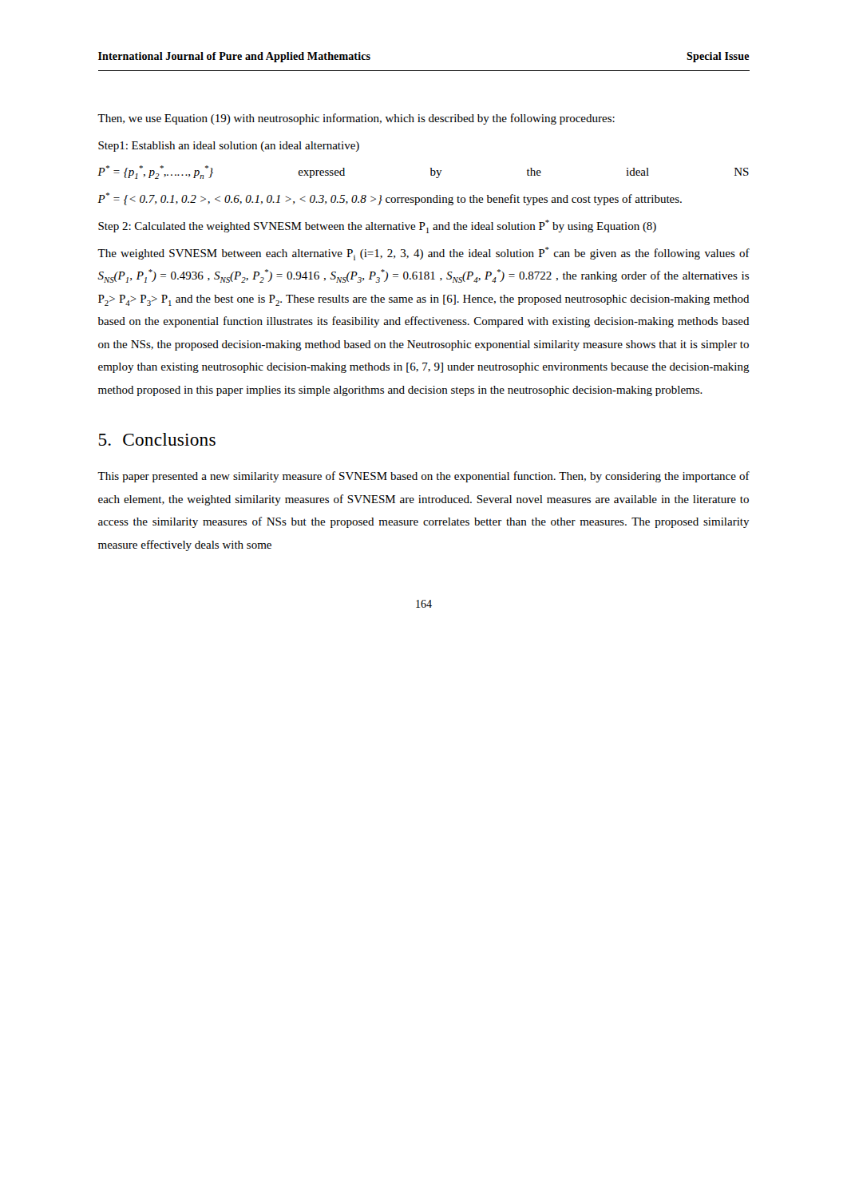International Journal of Pure and Applied Mathematics Special Issue
Then, we use Equation (19) with neutrosophic information, which is described by the following procedures:
Step1: Establish an ideal solution (an ideal alternative)
P* = {p1*, p2*,……, pn*} expressed by the ideal NS
P* = {< 0.7, 0.1, 0.2 >, < 0.6, 0.1, 0.1 >, < 0.3, 0.5, 0.8 >} corresponding to the benefit types and cost types of attributes.
Step 2: Calculated the weighted SVNESM between the alternative P1 and the ideal solution P* by using Equation (8)
The weighted SVNESM between each alternative Pi (i=1, 2, 3, 4) and the ideal solution P* can be given as the following values of SNS(P1, P1*) = 0.4936 , SNS(P2, P2*) = 0.9416 , SNS(P3, P3*) = 0.6181 , SNS(P4, P4*) = 0.8722 , the ranking order of the alternatives is P2> P4> P3> P1 and the best one is P2. These results are the same as in [6]. Hence, the proposed neutrosophic decision-making method based on the exponential function illustrates its feasibility and effectiveness. Compared with existing decision-making methods based on the NSs, the proposed decision-making method based on the Neutrosophic exponential similarity measure shows that it is simpler to employ than existing neutrosophic decision-making methods in [6, 7, 9] under neutrosophic environments because the decision-making method proposed in this paper implies its simple algorithms and decision steps in the neutrosophic decision-making problems.
5. Conclusions
This paper presented a new similarity measure of SVNESM based on the exponential function. Then, by considering the importance of each element, the weighted similarity measures of SVNESM are introduced. Several novel measures are available in the literature to access the similarity measures of NSs but the proposed measure correlates better than the other measures. The proposed similarity measure effectively deals with some
164